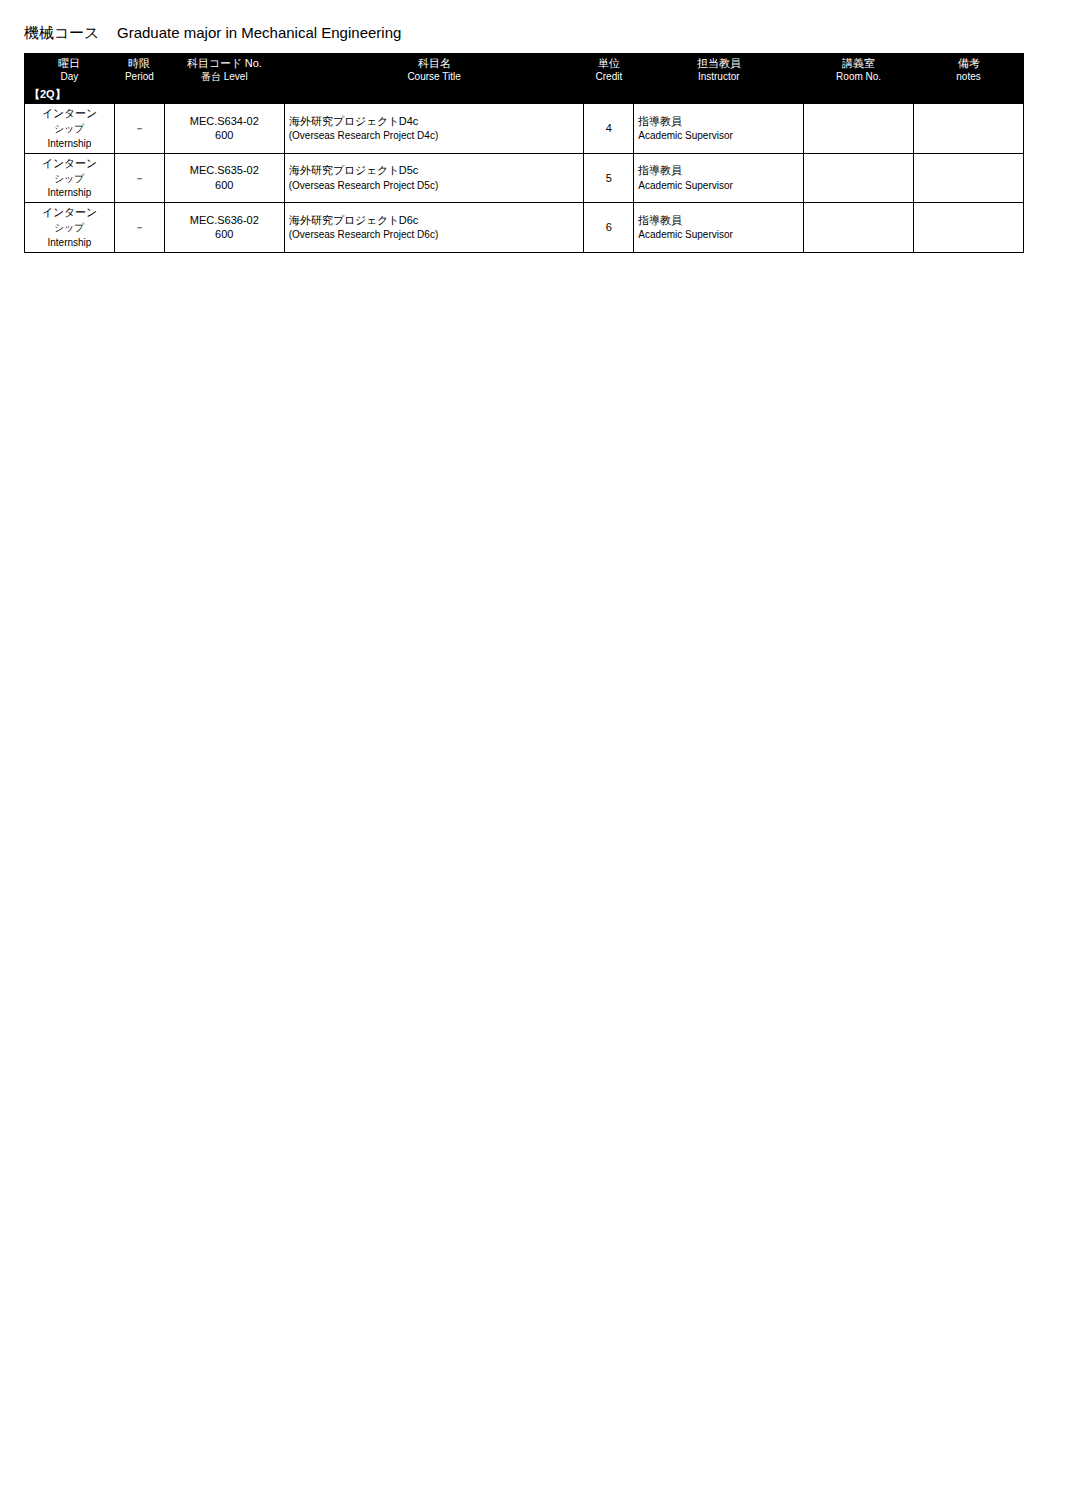機械コースGraduate major in Mechanical Engineering
| 曜日 Day | 時限 Period | 科目コード No. 番台 Level | 科目名 Course Title | 単位 Credit | 担当教員 Instructor | 講義室 Room No. | 備考 notes |
| --- | --- | --- | --- | --- | --- | --- | --- |
| 【2Q】 |
| インターン シップ Internship | － | MEC.S634-02 600 | 海外研究プロジェクトD4c (Overseas Research Project D4c) | 4 | 指導教員 Academic Supervisor | | |
| インターン シップ Internship | － | MEC.S635-02 600 | 海外研究プロジェクトD5c (Overseas Research Project D5c) | 5 | 指導教員 Academic Supervisor | | |
| インターン シップ Internship | － | MEC.S636-02 600 | 海外研究プロジェクトD6c (Overseas Research Project D6c) | 6 | 指導教員 Academic Supervisor | | |